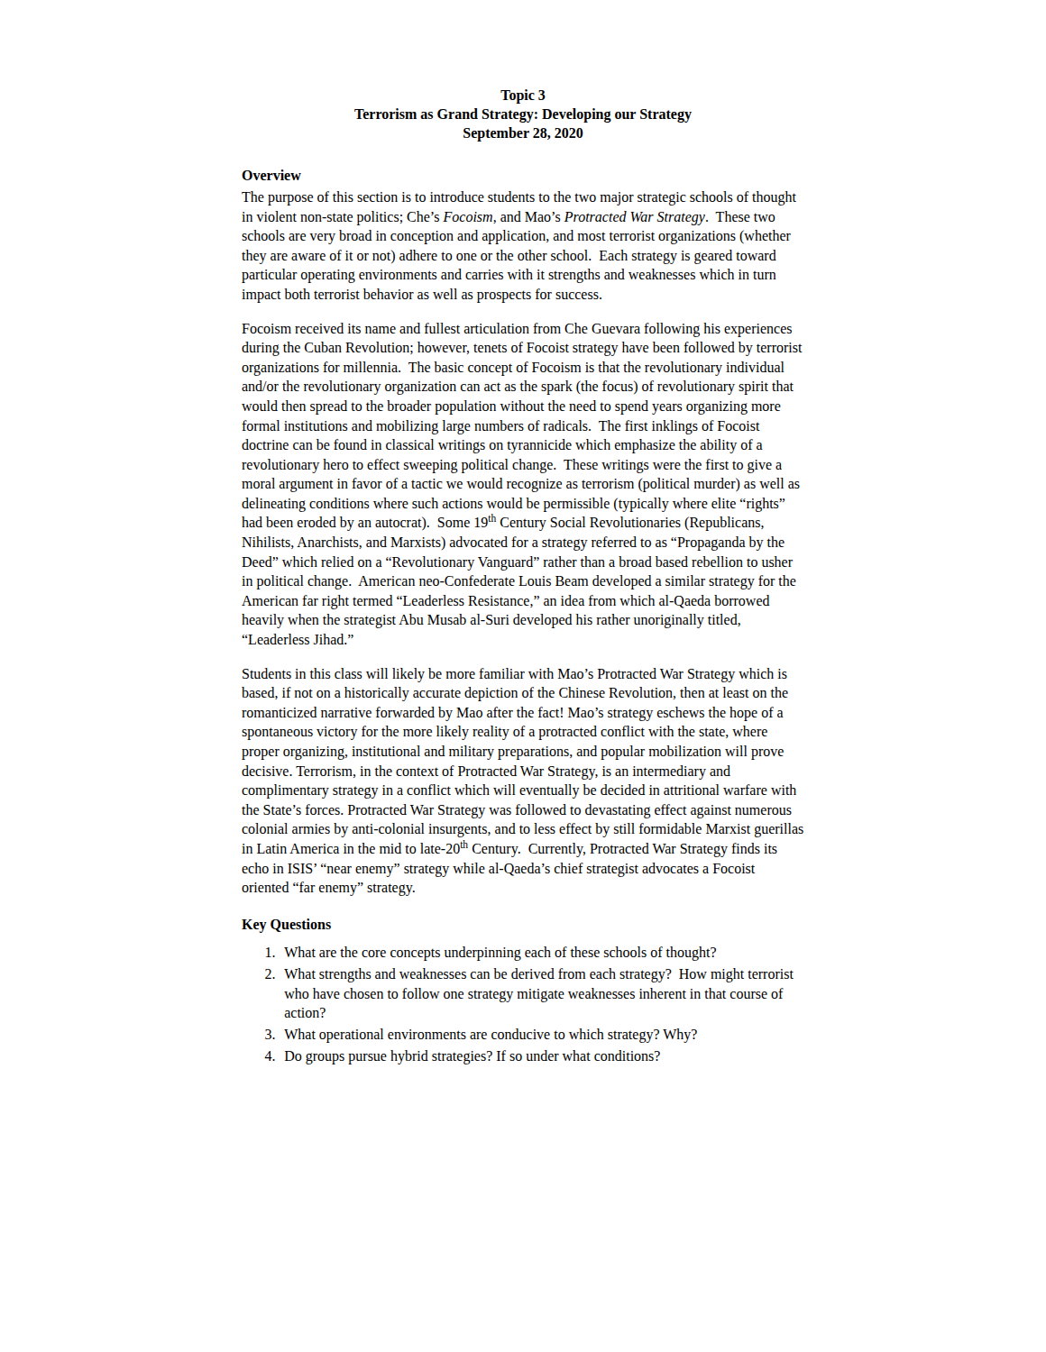Topic 3
Terrorism as Grand Strategy: Developing our Strategy
September 28, 2020
Overview
The purpose of this section is to introduce students to the two major strategic schools of thought in violent non-state politics; Che’s Focoism, and Mao’s Protracted War Strategy. These two schools are very broad in conception and application, and most terrorist organizations (whether they are aware of it or not) adhere to one or the other school. Each strategy is geared toward particular operating environments and carries with it strengths and weaknesses which in turn impact both terrorist behavior as well as prospects for success.
Focoism received its name and fullest articulation from Che Guevara following his experiences during the Cuban Revolution; however, tenets of Focoist strategy have been followed by terrorist organizations for millennia. The basic concept of Focoism is that the revolutionary individual and/or the revolutionary organization can act as the spark (the focus) of revolutionary spirit that would then spread to the broader population without the need to spend years organizing more formal institutions and mobilizing large numbers of radicals. The first inklings of Focoist doctrine can be found in classical writings on tyrannicide which emphasize the ability of a revolutionary hero to effect sweeping political change. These writings were the first to give a moral argument in favor of a tactic we would recognize as terrorism (political murder) as well as delineating conditions where such actions would be permissible (typically where elite “rights” had been eroded by an autocrat). Some 19th Century Social Revolutionaries (Republicans, Nihilists, Anarchists, and Marxists) advocated for a strategy referred to as “Propaganda by the Deed” which relied on a “Revolutionary Vanguard” rather than a broad based rebellion to usher in political change. American neo-Confederate Louis Beam developed a similar strategy for the American far right termed “Leaderless Resistance,” an idea from which al-Qaeda borrowed heavily when the strategist Abu Musab al-Suri developed his rather unoriginally titled, “Leaderless Jihad.”
Students in this class will likely be more familiar with Mao’s Protracted War Strategy which is based, if not on a historically accurate depiction of the Chinese Revolution, then at least on the romanticized narrative forwarded by Mao after the fact! Mao’s strategy eschews the hope of a spontaneous victory for the more likely reality of a protracted conflict with the state, where proper organizing, institutional and military preparations, and popular mobilization will prove decisive. Terrorism, in the context of Protracted War Strategy, is an intermediary and complimentary strategy in a conflict which will eventually be decided in attritional warfare with the State’s forces. Protracted War Strategy was followed to devastating effect against numerous colonial armies by anti-colonial insurgents, and to less effect by still formidable Marxist guerillas in Latin America in the mid to late-20th Century. Currently, Protracted War Strategy finds its echo in ISIS’ “near enemy” strategy while al-Qaeda’s chief strategist advocates a Focoist oriented “far enemy” strategy.
Key Questions
What are the core concepts underpinning each of these schools of thought?
What strengths and weaknesses can be derived from each strategy? How might terrorist who have chosen to follow one strategy mitigate weaknesses inherent in that course of action?
What operational environments are conducive to which strategy? Why?
Do groups pursue hybrid strategies? If so under what conditions?